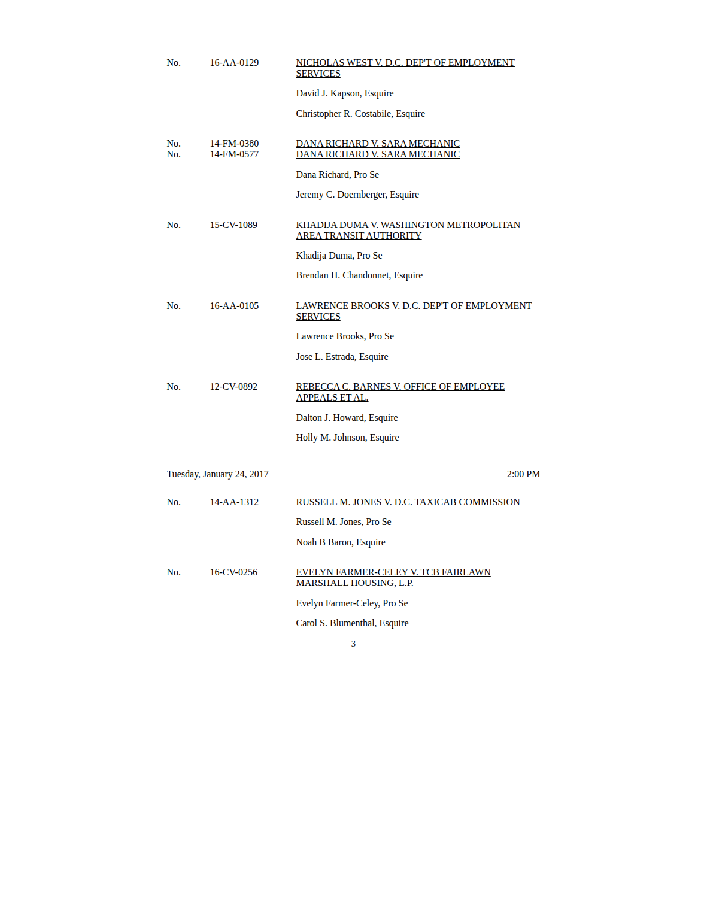| No. | 16-AA-0129 | Nicholas West v. D.C. Dep't of Employment Services David J. Kapson, Esquire Christopher R. Costabile, Esquire |
| No. | 14-FM-0380 | Dana Richard v. Sara Mechanic |
| No. | 14-FM-0577 | Dana Richard v. Sara Mechanic Dana Richard, Pro Se Jeremy C. Doernberger, Esquire |
| No. | 15-CV-1089 | Khadija Duma v. Washington Metropolitan Area Transit Authority Khadija Duma, Pro Se Brendan H. Chandonnet, Esquire |
| No. | 16-AA-0105 | Lawrence Brooks v. D.C. Dep't of Employment Services Lawrence Brooks, Pro Se Jose L. Estrada, Esquire |
| No. | 12-CV-0892 | Rebecca C. Barnes v. Office of Employee Appeals et al. Dalton J. Howard, Esquire Holly M. Johnson, Esquire |
Tuesday, January 24, 2017 2:00 PM
| No. | 14-AA-1312 | Russell M. Jones v. D.C. Taxicab Commission Russell M. Jones, Pro Se Noah B Baron, Esquire |
| No. | 16-CV-0256 | Evelyn Farmer-Celey v. TCB Fairlawn Marshall Housing, L.P. Evelyn Farmer-Celey, Pro Se Carol S. Blumenthal, Esquire |
3